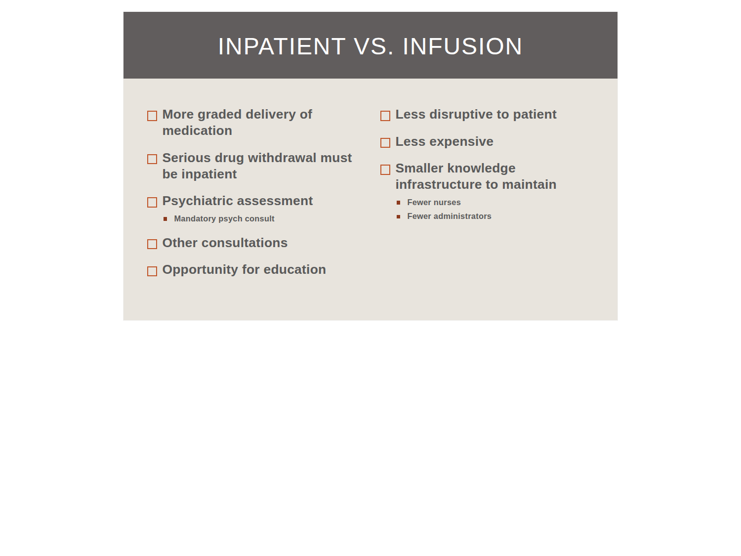Inpatient vs. Infusion
More graded delivery of medication
Serious drug withdrawal must be inpatient
Psychiatric assessment
Mandatory psych consult
Other consultations
Opportunity for education
Less disruptive to patient
Less expensive
Smaller knowledge infrastructure to maintain
Fewer nurses
Fewer administrators